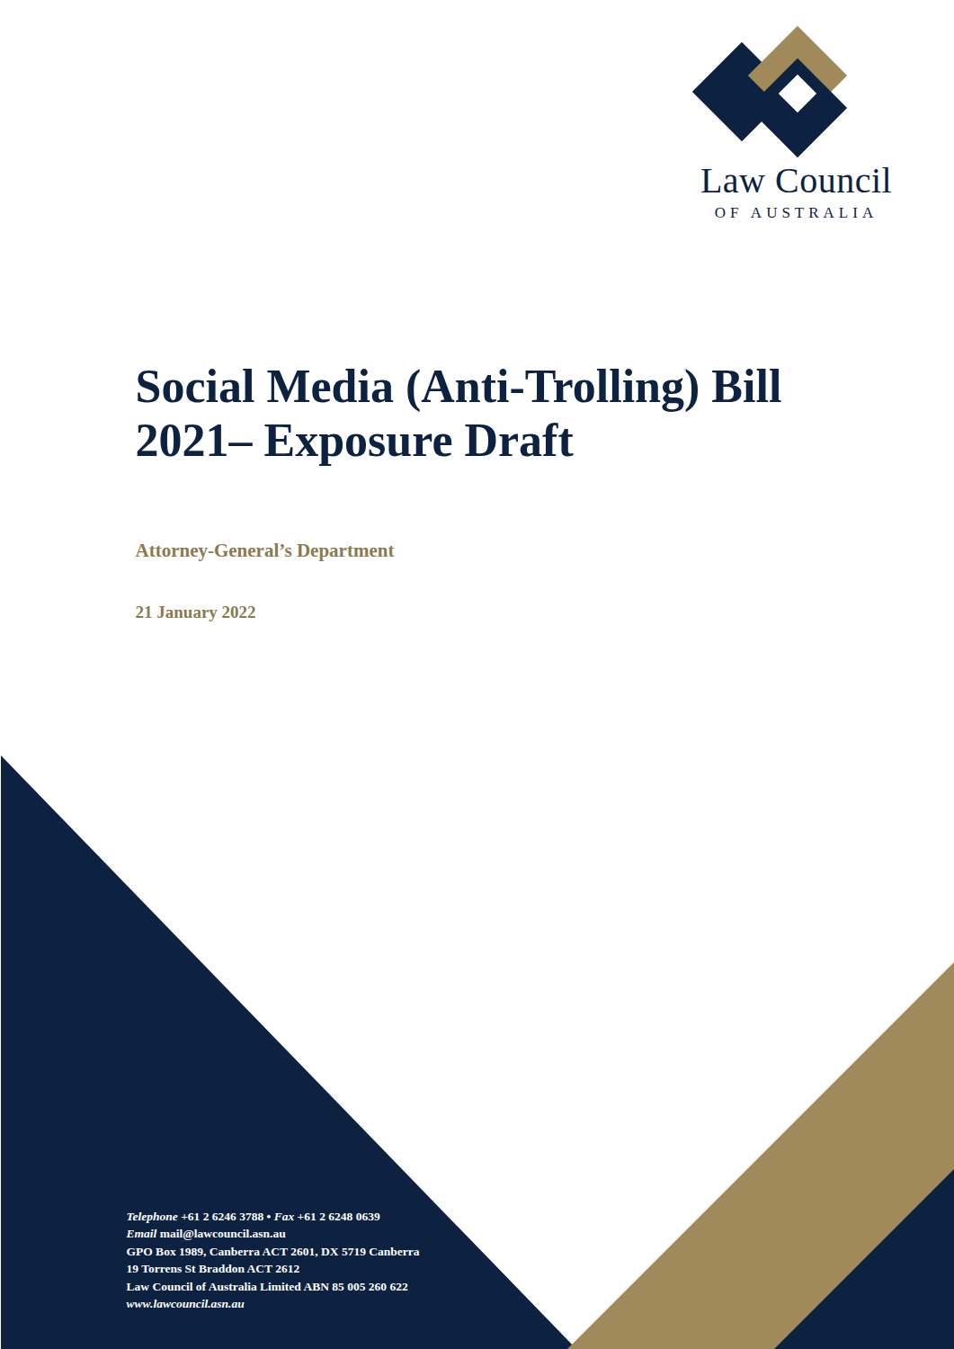Law Council
OF AUSTRALIA
Social Media (Anti-Trolling) Bill 2021– Exposure Draft
Attorney-General’s Department
21 January 2022
Telephone +61 2 6246 3788 • Fax +61 2 6248 0639
Email mail@lawcouncil.asn.au
GPO Box 1989, Canberra ACT 2601, DX 5719 Canberra
19 Torrens St Braddon ACT 2612
Law Council of Australia Limited ABN 85 005 260 622
www.lawcouncil.asn.au